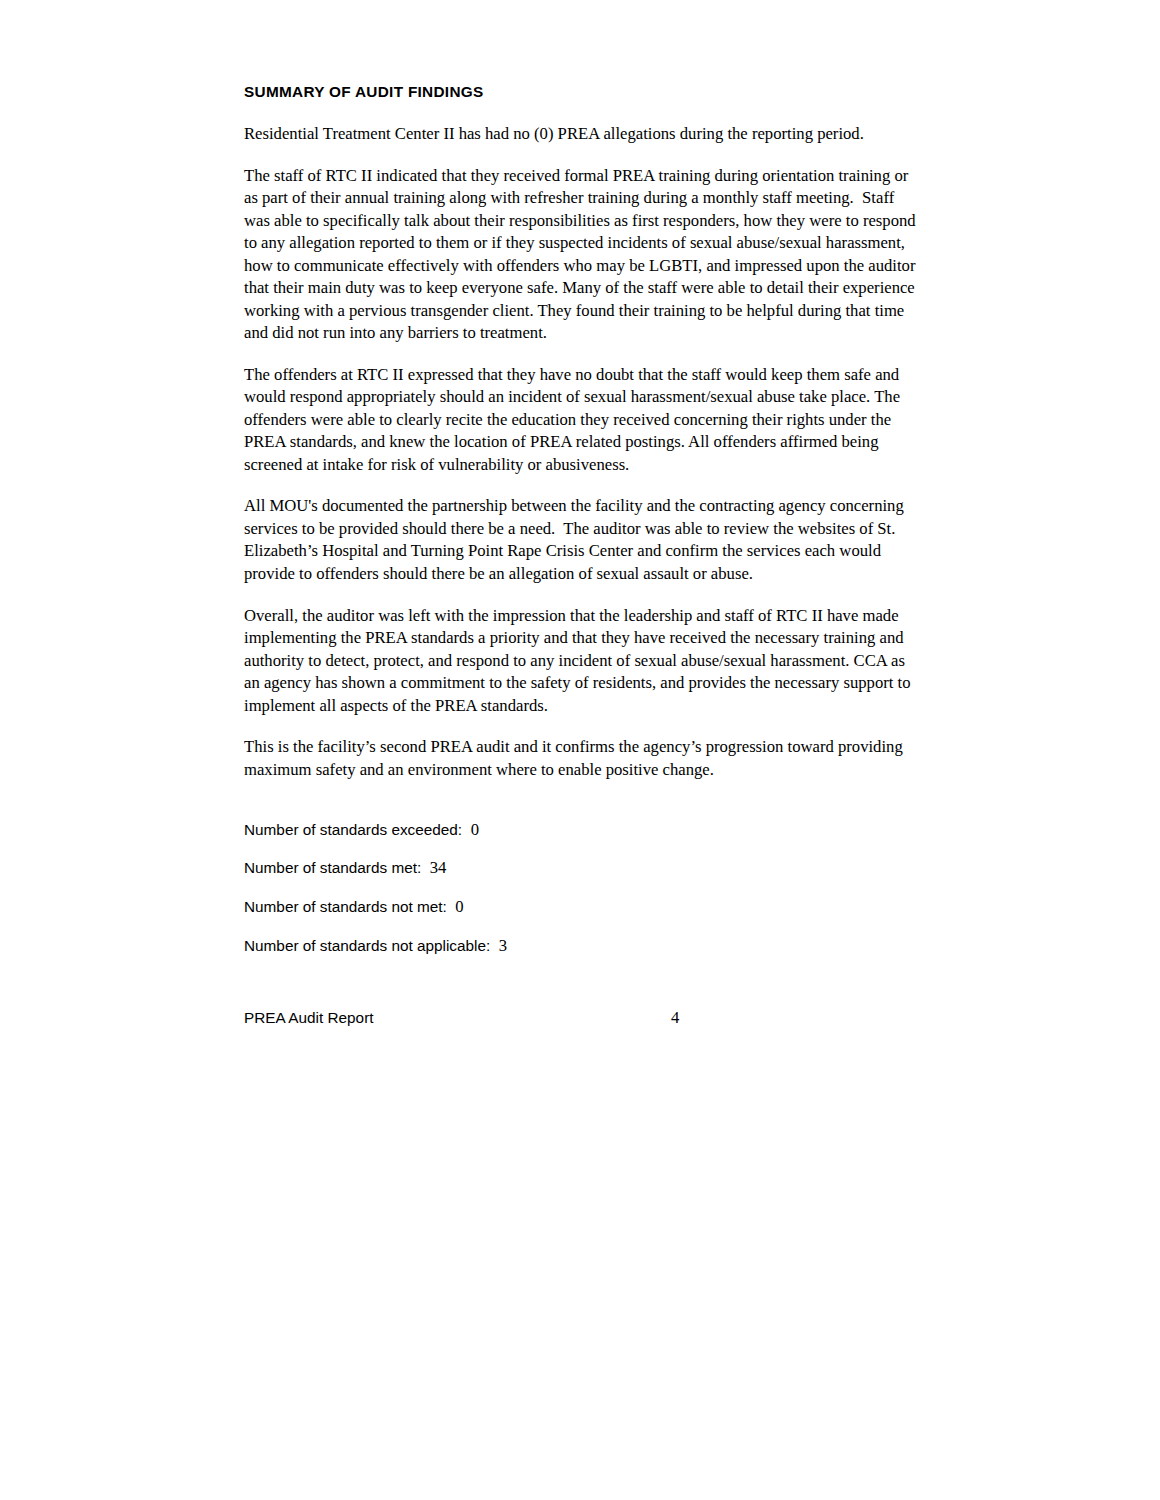SUMMARY OF AUDIT FINDINGS
Residential Treatment Center II has had no (0) PREA allegations during the reporting period.
The staff of RTC II indicated that they received formal PREA training during orientation training or as part of their annual training along with refresher training during a monthly staff meeting. Staff was able to specifically talk about their responsibilities as first responders, how they were to respond to any allegation reported to them or if they suspected incidents of sexual abuse/sexual harassment, how to communicate effectively with offenders who may be LGBTI, and impressed upon the auditor that their main duty was to keep everyone safe. Many of the staff were able to detail their experience working with a pervious transgender client. They found their training to be helpful during that time and did not run into any barriers to treatment.
The offenders at RTC II expressed that they have no doubt that the staff would keep them safe and would respond appropriately should an incident of sexual harassment/sexual abuse take place. The offenders were able to clearly recite the education they received concerning their rights under the PREA standards, and knew the location of PREA related postings. All offenders affirmed being screened at intake for risk of vulnerability or abusiveness.
All MOU's documented the partnership between the facility and the contracting agency concerning services to be provided should there be a need. The auditor was able to review the websites of St. Elizabeth’s Hospital and Turning Point Rape Crisis Center and confirm the services each would provide to offenders should there be an allegation of sexual assault or abuse.
Overall, the auditor was left with the impression that the leadership and staff of RTC II have made implementing the PREA standards a priority and that they have received the necessary training and authority to detect, protect, and respond to any incident of sexual abuse/sexual harassment. CCA as an agency has shown a commitment to the safety of residents, and provides the necessary support to implement all aspects of the PREA standards.
This is the facility’s second PREA audit and it confirms the agency’s progression toward providing maximum safety and an environment where to enable positive change.
Number of standards exceeded: 0
Number of standards met: 34
Number of standards not met: 0
Number of standards not applicable: 3
PREA Audit Report 4